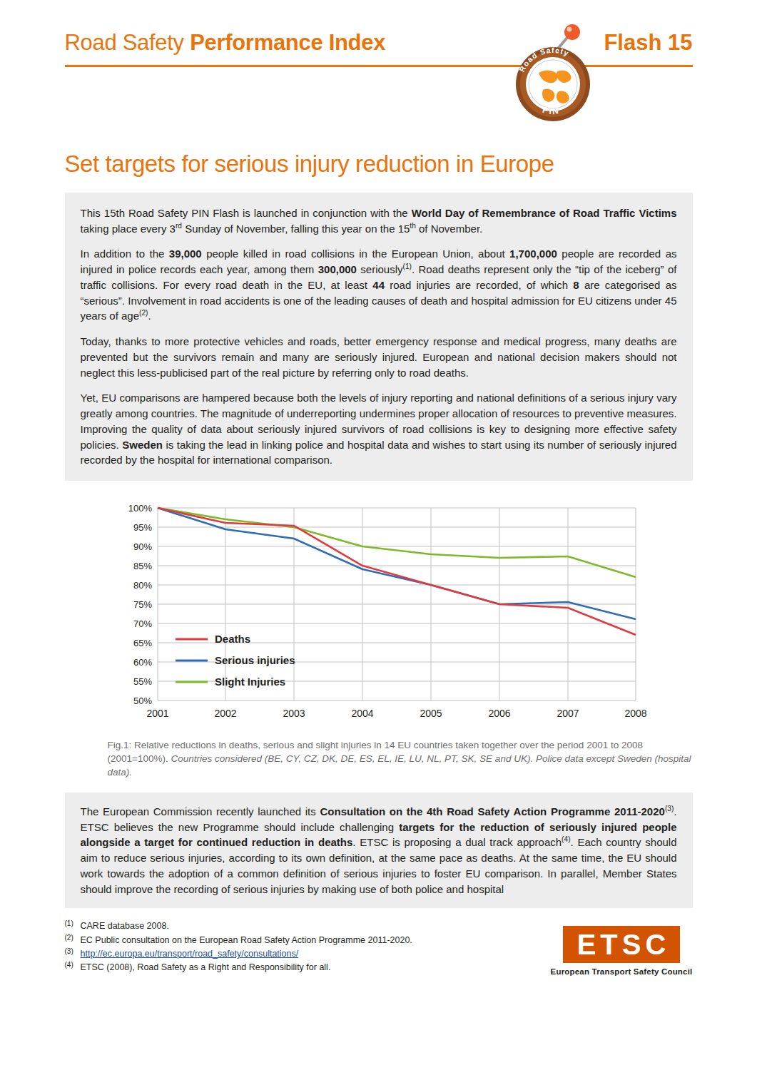Road Safety PIN
Road Safety Performance Index
Flash 15
Set targets for serious injury reduction in Europe
This 15th Road Safety PIN Flash is launched in conjunction with the World Day of Remembrance of Road Traffic Victims taking place every 3rd Sunday of November, falling this year on the 15th of November.
In addition to the 39,000 people killed in road collisions in the European Union, about 1,700,000 people are recorded as injured in police records each year, among them 300,000 seriously(1). Road deaths represent only the “tip of the iceberg” of traffic collisions. For every road death in the EU, at least 44 road injuries are recorded, of which 8 are categorised as “serious”. Involvement in road accidents is one of the leading causes of death and hospital admission for EU citizens under 45 years of age(2).
Today, thanks to more protective vehicles and roads, better emergency response and medical progress, many deaths are prevented but the survivors remain and many are seriously injured. European and national decision makers should not neglect this less-publicised part of the real picture by referring only to road deaths.
Yet, EU comparisons are hampered because both the levels of injury reporting and national definitions of a serious injury vary greatly among countries. The magnitude of underreporting undermines proper allocation of resources to preventive measures. Improving the quality of data about seriously injured survivors of road collisions is key to designing more effective safety policies. Sweden is taking the lead in linking police and hospital data and wishes to start using its number of seriously injured recorded by the hospital for international comparison.
100% 95% 90% 85% 80% 75% 70% 65% 60% 55% 50% 2001 2002 2003 2004 2005 2006 2007 2008 Deaths Serious injuries Slight Injuries
Fig.1: Relative reductions in deaths, serious and slight injuries in 14 EU countries taken together over the period 2001 to 2008 (2001=100%). Countries considered (BE, CY, CZ, DK, DE, ES, EL, IE, LU, NL, PT, SK, SE and UK). Police data except Sweden (hospital data).
The European Commission recently launched its Consultation on the 4th Road Safety Action Programme 2011-2020(3). ETSC believes the new Programme should include challenging targets for the reduction of seriously injured people alongside a target for continued reduction in deaths. ETSC is proposing a dual track approach(4). Each country should aim to reduce serious injuries, according to its own definition, at the same pace as deaths. At the same time, the EU should work towards the adoption of a common definition of serious injuries to foster EU comparison. In parallel, Member States should improve the recording of serious injuries by making use of both police and hospital
(1) CARE database 2008.
(2) EC Public consultation on the European Road Safety Action Programme 2011-2020.
(3) http://ec.europa.eu/transport/road_safety/consultations/
(4) ETSC (2008), Road Safety as a Right and Responsibility for all.
ETSC
European Transport Safety Council